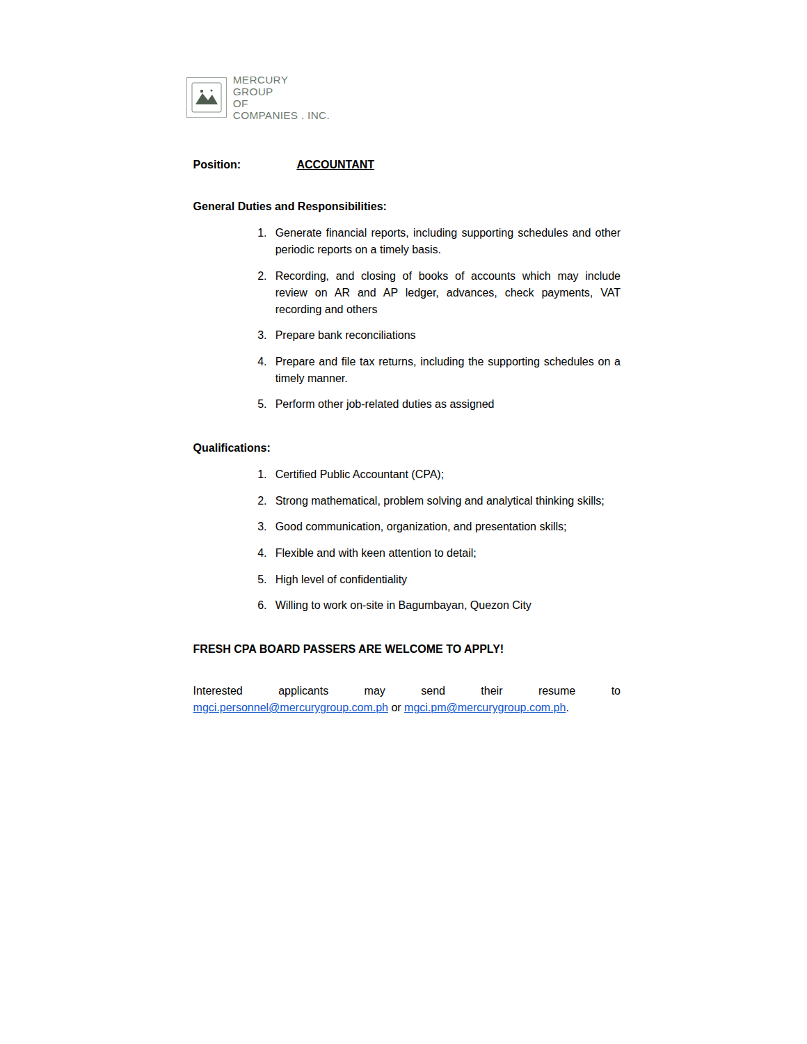Mercury Group of Companies . Inc.
Position: ACCOUNTANT
General Duties and Responsibilities:
Generate financial reports, including supporting schedules and other periodic reports on a timely basis.
Recording, and closing of books of accounts which may include review on AR and AP ledger, advances, check payments, VAT recording and others
Prepare bank reconciliations
Prepare and file tax returns, including the supporting schedules on a timely manner.
Perform other job-related duties as assigned
Qualifications:
Certified Public Accountant (CPA);
Strong mathematical, problem solving and analytical thinking skills;
Good communication, organization, and presentation skills;
Flexible and with keen attention to detail;
High level of confidentiality
Willing to work on-site in Bagumbayan, Quezon City
FRESH CPA BOARD PASSERS ARE WELCOME TO APPLY!
Interested applicants may send their resume to mgci.personnel@mercurygroup.com.ph or mgci.pm@mercurygroup.com.ph.